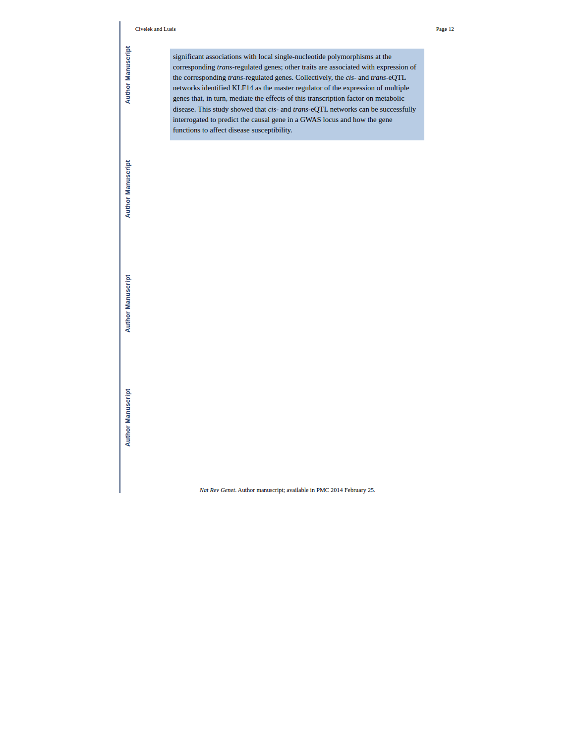Civelek and Lusis Page 12
Author Manuscript
Author Manuscript
Author Manuscript
Author Manuscript
significant associations with local single-nucleotide polymorphisms at the corresponding trans-regulated genes; other traits are associated with expression of the corresponding trans-regulated genes. Collectively, the cis- and trans-eQTL networks identified KLF14 as the master regulator of the expression of multiple genes that, in turn, mediate the effects of this transcription factor on metabolic disease. This study showed that cis- and trans-eQTL networks can be successfully interrogated to predict the causal gene in a GWAS locus and how the gene functions to affect disease susceptibility.
Nat Rev Genet. Author manuscript; available in PMC 2014 February 25.